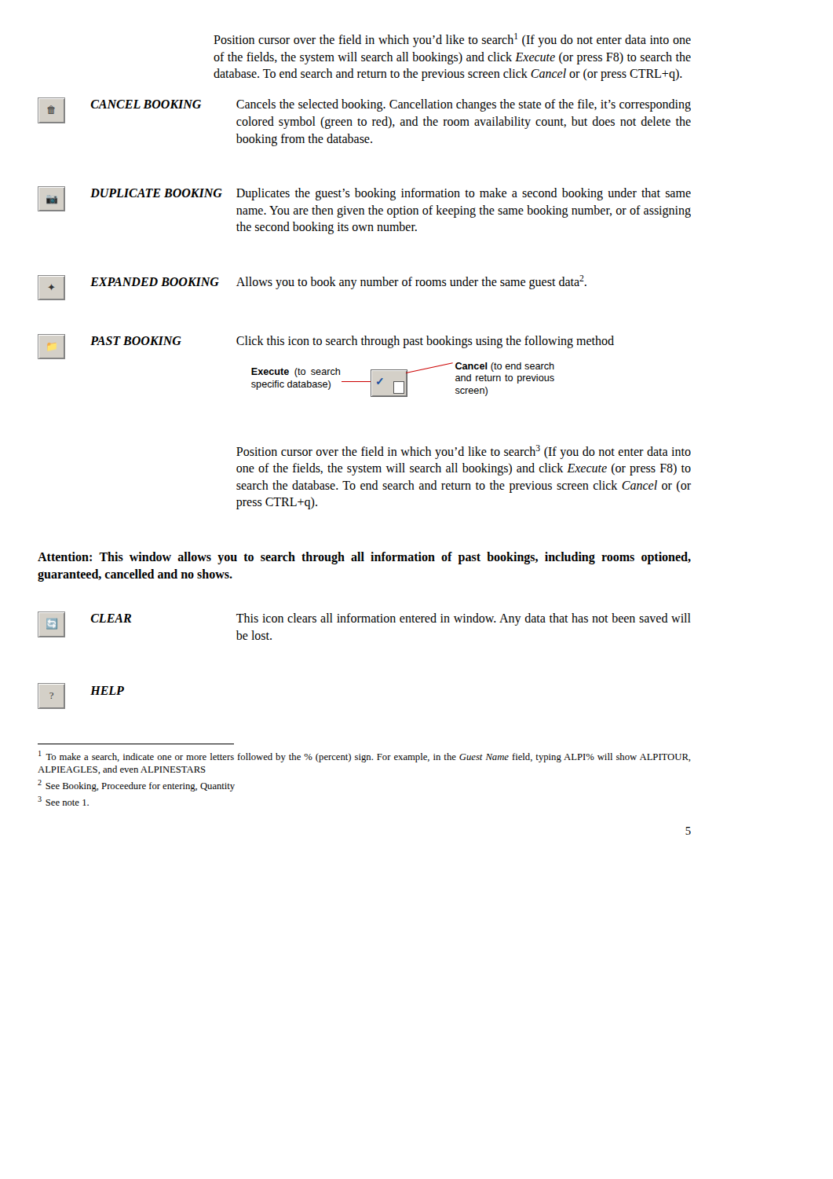Position cursor over the field in which you’d like to search1 (If you do not enter data into one of the fields, the system will search all bookings) and click Execute (or press F8) to search the database. To end search and return to the previous screen click Cancel or (or press CTRL+q).
🗑
CANCEL BOOKING
Cancels the selected booking. Cancellation changes the state of the file, it’s corresponding colored symbol (green to red), and the room availability count, but does not delete the booking from the database.
📷
DUPLICATE BOOKING
Duplicates the guest’s booking information to make a second booking under that same name. You are then given the option of keeping the same booking number, or of assigning the second booking its own number.
✦
EXPANDED BOOKING
Allows you to book any number of rooms under the same guest data2.
📁
PAST BOOKING
Click this icon to search through past bookings using the following method
Execute (to search specific database)
✓
Cancel (to end search and return to previous screen)
Position cursor over the field in which you’d like to search3 (If you do not enter data into one of the fields, the system will search all bookings) and click Execute (or press F8) to search the database. To end search and return to the previous screen click Cancel or (or press CTRL+q).
Attention: This window allows you to search through all information of past bookings, including rooms optioned, guaranteed, cancelled and no shows.
🔄
CLEAR
This icon clears all information entered in window. Any data that has not been saved will be lost.
?
HELP
1 To make a search, indicate one or more letters followed by the % (percent) sign. For example, in the Guest Name field, typing ALPI% will show ALPITOUR, ALPIEAGLES, and even ALPINESTARS
2 See Booking, Proceedure for entering, Quantity
3 See note 1.
5